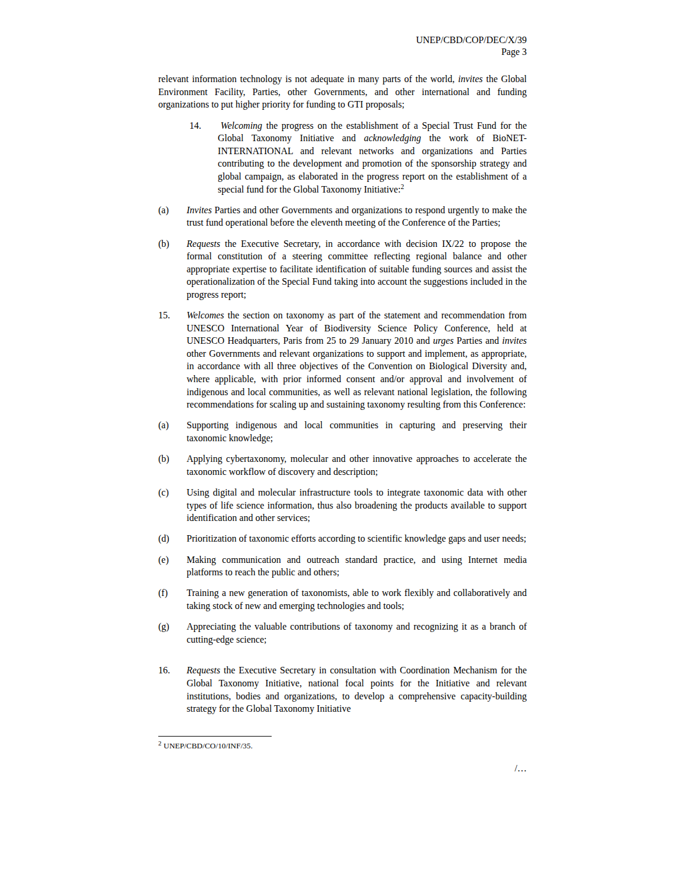UNEP/CBD/COP/DEC/X/39 Page 3
relevant information technology is not adequate in many parts of the world, invites the Global Environment Facility, Parties, other Governments, and other international and funding organizations to put higher priority for funding to GTI proposals;
14. Welcoming the progress on the establishment of a Special Trust Fund for the Global Taxonomy Initiative and acknowledging the work of BioNET-INTERNATIONAL and relevant networks and organizations and Parties contributing to the development and promotion of the sponsorship strategy and global campaign, as elaborated in the progress report on the establishment of a special fund for the Global Taxonomy Initiative:2
(a) Invites Parties and other Governments and organizations to respond urgently to make the trust fund operational before the eleventh meeting of the Conference of the Parties;
(b) Requests the Executive Secretary, in accordance with decision IX/22 to propose the formal constitution of a steering committee reflecting regional balance and other appropriate expertise to facilitate identification of suitable funding sources and assist the operationalization of the Special Fund taking into account the suggestions included in the progress report;
15. Welcomes the section on taxonomy as part of the statement and recommendation from UNESCO International Year of Biodiversity Science Policy Conference, held at UNESCO Headquarters, Paris from 25 to 29 January 2010 and urges Parties and invites other Governments and relevant organizations to support and implement, as appropriate, in accordance with all three objectives of the Convention on Biological Diversity and, where applicable, with prior informed consent and/or approval and involvement of indigenous and local communities, as well as relevant national legislation, the following recommendations for scaling up and sustaining taxonomy resulting from this Conference:
(a) Supporting indigenous and local communities in capturing and preserving their taxonomic knowledge;
(b) Applying cybertaxonomy, molecular and other innovative approaches to accelerate the taxonomic workflow of discovery and description;
(c) Using digital and molecular infrastructure tools to integrate taxonomic data with other types of life science information, thus also broadening the products available to support identification and other services;
(d) Prioritization of taxonomic efforts according to scientific knowledge gaps and user needs;
(e) Making communication and outreach standard practice, and using Internet media platforms to reach the public and others;
(f) Training a new generation of taxonomists, able to work flexibly and collaboratively and taking stock of new and emerging technologies and tools;
(g) Appreciating the valuable contributions of taxonomy and recognizing it as a branch of cutting-edge science;
16. Requests the Executive Secretary in consultation with Coordination Mechanism for the Global Taxonomy Initiative, national focal points for the Initiative and relevant institutions, bodies and organizations, to develop a comprehensive capacity-building strategy for the Global Taxonomy Initiative
2 UNEP/CBD/CO/10/INF/35.
/…